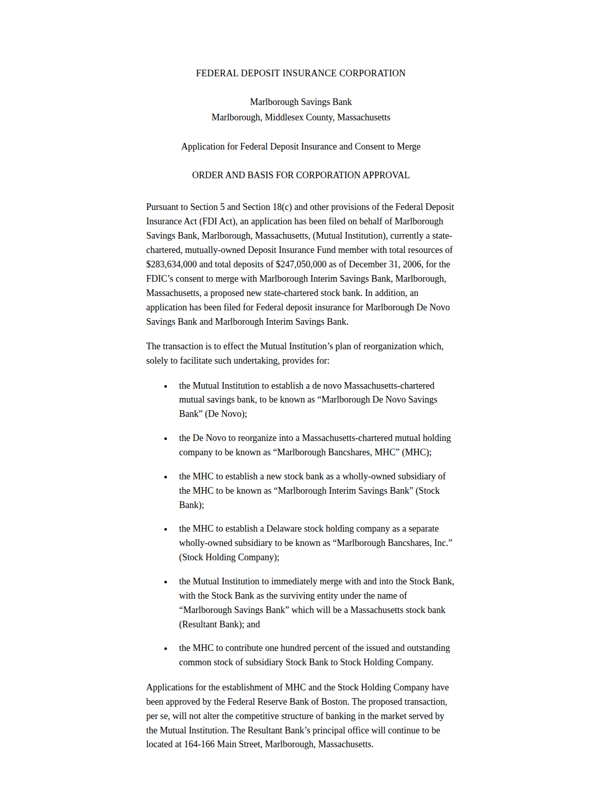FEDERAL DEPOSIT INSURANCE CORPORATION
Marlborough Savings Bank
Marlborough, Middlesex County, Massachusetts
Application for Federal Deposit Insurance and Consent to Merge
ORDER AND BASIS FOR CORPORATION APPROVAL
Pursuant to Section 5 and Section 18(c) and other provisions of the Federal Deposit Insurance Act (FDI Act), an application has been filed on behalf of Marlborough Savings Bank, Marlborough, Massachusetts, (Mutual Institution), currently a state-chartered, mutually-owned Deposit Insurance Fund member with total resources of $283,634,000 and total deposits of $247,050,000 as of December 31, 2006, for the FDIC’s consent to merge with Marlborough Interim Savings Bank, Marlborough, Massachusetts, a proposed new state-chartered stock bank. In addition, an application has been filed for Federal deposit insurance for Marlborough De Novo Savings Bank and Marlborough Interim Savings Bank.
The transaction is to effect the Mutual Institution’s plan of reorganization which, solely to facilitate such undertaking, provides for:
the Mutual Institution to establish a de novo Massachusetts-chartered mutual savings bank, to be known as “Marlborough De Novo Savings Bank” (De Novo);
the De Novo to reorganize into a Massachusetts-chartered mutual holding company to be known as “Marlborough Bancshares, MHC” (MHC);
the MHC to establish a new stock bank as a wholly-owned subsidiary of the MHC to be known as “Marlborough Interim Savings Bank” (Stock Bank);
the MHC to establish a Delaware stock holding company as a separate wholly-owned subsidiary to be known as “Marlborough Bancshares, Inc.” (Stock Holding Company);
the Mutual Institution to immediately merge with and into the Stock Bank, with the Stock Bank as the surviving entity under the name of “Marlborough Savings Bank” which will be a Massachusetts stock bank (Resultant Bank); and
the MHC to contribute one hundred percent of the issued and outstanding common stock of subsidiary Stock Bank to Stock Holding Company.
Applications for the establishment of MHC and the Stock Holding Company have been approved by the Federal Reserve Bank of Boston. The proposed transaction, per se, will not alter the competitive structure of banking in the market served by the Mutual Institution. The Resultant Bank’s principal office will continue to be located at 164-166 Main Street, Marlborough, Massachusetts.